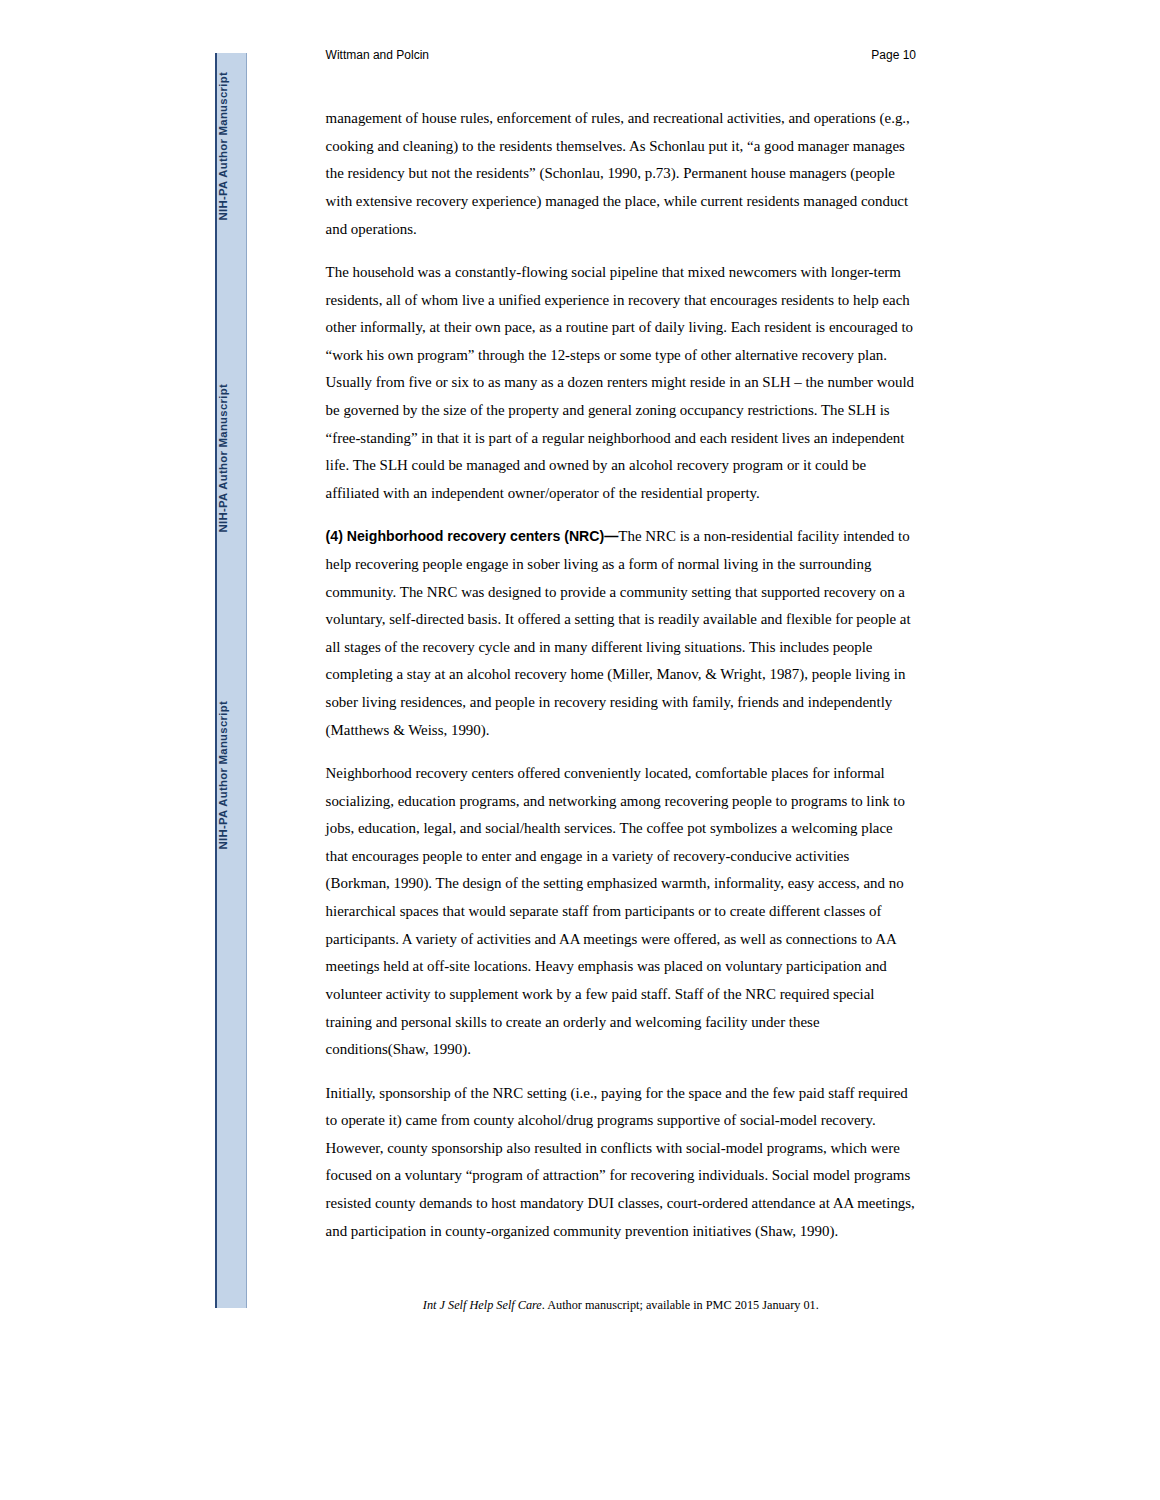NIH-PA Author Manuscript
NIH-PA Author Manuscript
NIH-PA Author Manuscript
Wittman and Polcin Page 10
management of house rules, enforcement of rules, and recreational activities, and operations (e.g., cooking and cleaning) to the residents themselves. As Schonlau put it, “a good manager manages the residency but not the residents” (Schonlau, 1990, p.73). Permanent house managers (people with extensive recovery experience) managed the place, while current residents managed conduct and operations.
The household was a constantly-flowing social pipeline that mixed newcomers with longer-term residents, all of whom live a unified experience in recovery that encourages residents to help each other informally, at their own pace, as a routine part of daily living. Each resident is encouraged to “work his own program” through the 12-steps or some type of other alternative recovery plan. Usually from five or six to as many as a dozen renters might reside in an SLH – the number would be governed by the size of the property and general zoning occupancy restrictions. The SLH is “free-standing” in that it is part of a regular neighborhood and each resident lives an independent life. The SLH could be managed and owned by an alcohol recovery program or it could be affiliated with an independent owner/operator of the residential property.
(4) Neighborhood recovery centers (NRC)—The NRC is a non-residential facility intended to help recovering people engage in sober living as a form of normal living in the surrounding community. The NRC was designed to provide a community setting that supported recovery on a voluntary, self-directed basis. It offered a setting that is readily available and flexible for people at all stages of the recovery cycle and in many different living situations. This includes people completing a stay at an alcohol recovery home (Miller, Manov, & Wright, 1987), people living in sober living residences, and people in recovery residing with family, friends and independently (Matthews & Weiss, 1990).
Neighborhood recovery centers offered conveniently located, comfortable places for informal socializing, education programs, and networking among recovering people to programs to link to jobs, education, legal, and social/health services. The coffee pot symbolizes a welcoming place that encourages people to enter and engage in a variety of recovery-conducive activities (Borkman, 1990). The design of the setting emphasized warmth, informality, easy access, and no hierarchical spaces that would separate staff from participants or to create different classes of participants. A variety of activities and AA meetings were offered, as well as connections to AA meetings held at off-site locations. Heavy emphasis was placed on voluntary participation and volunteer activity to supplement work by a few paid staff. Staff of the NRC required special training and personal skills to create an orderly and welcoming facility under these conditions(Shaw, 1990).
Initially, sponsorship of the NRC setting (i.e., paying for the space and the few paid staff required to operate it) came from county alcohol/drug programs supportive of social-model recovery. However, county sponsorship also resulted in conflicts with social-model programs, which were focused on a voluntary “program of attraction” for recovering individuals. Social model programs resisted county demands to host mandatory DUI classes, court-ordered attendance at AA meetings, and participation in county-organized community prevention initiatives (Shaw, 1990).
Int J Self Help Self Care. Author manuscript; available in PMC 2015 January 01.